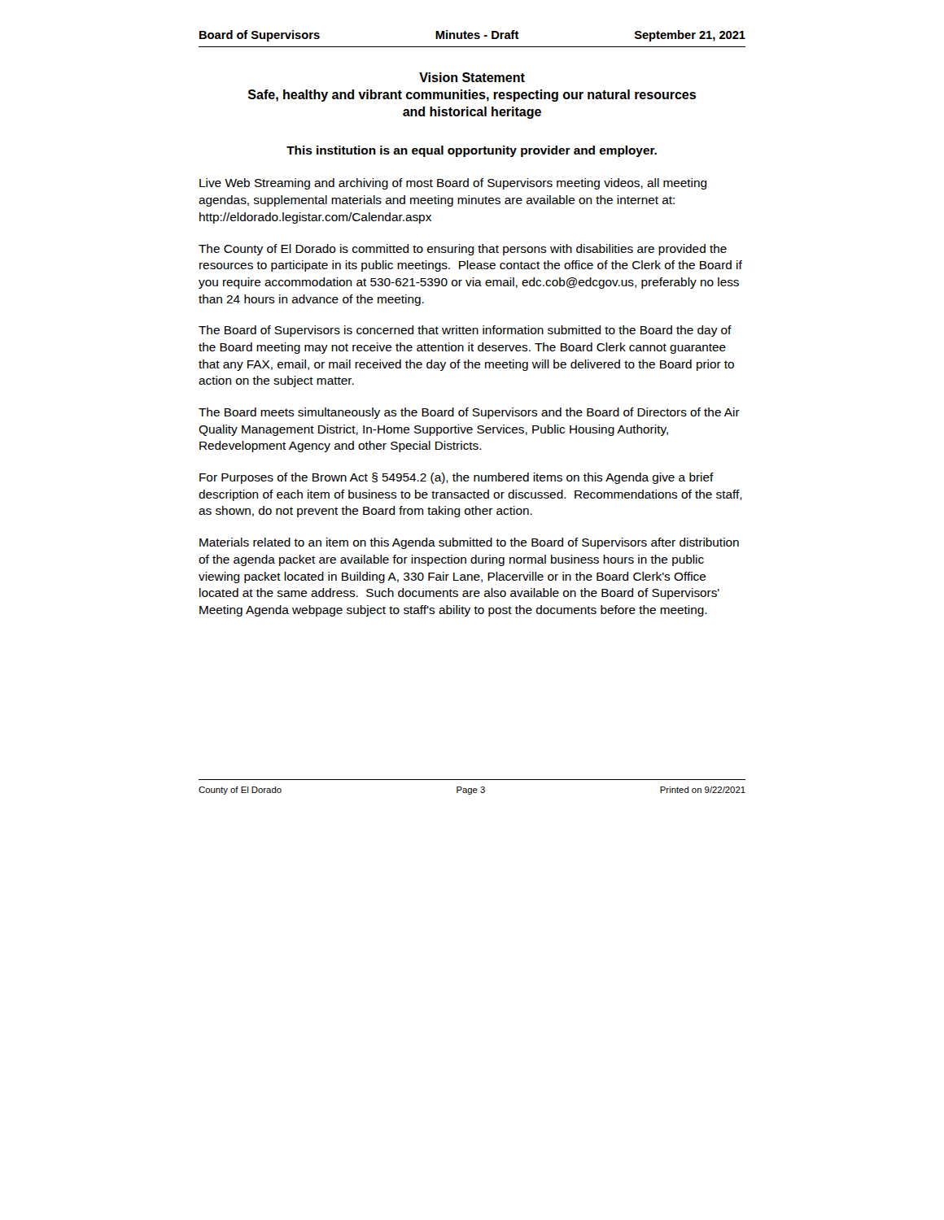Board of Supervisors
Minutes - Draft
September 21, 2021
Vision Statement Safe, healthy and vibrant communities, respecting our natural resources and historical heritage
This institution is an equal opportunity provider and employer.
Live Web Streaming and archiving of most Board of Supervisors meeting videos, all meeting agendas, supplemental materials and meeting minutes are available on the internet at: http://eldorado.legistar.com/Calendar.aspx
The County of El Dorado is committed to ensuring that persons with disabilities are provided the resources to participate in its public meetings. Please contact the office of the Clerk of the Board if you require accommodation at 530-621-5390 or via email, edc.cob@edcgov.us, preferably no less than 24 hours in advance of the meeting.
The Board of Supervisors is concerned that written information submitted to the Board the day of the Board meeting may not receive the attention it deserves. The Board Clerk cannot guarantee that any FAX, email, or mail received the day of the meeting will be delivered to the Board prior to action on the subject matter.
The Board meets simultaneously as the Board of Supervisors and the Board of Directors of the Air Quality Management District, In-Home Supportive Services, Public Housing Authority, Redevelopment Agency and other Special Districts.
For Purposes of the Brown Act § 54954.2 (a), the numbered items on this Agenda give a brief description of each item of business to be transacted or discussed. Recommendations of the staff, as shown, do not prevent the Board from taking other action.
Materials related to an item on this Agenda submitted to the Board of Supervisors after distribution of the agenda packet are available for inspection during normal business hours in the public viewing packet located in Building A, 330 Fair Lane, Placerville or in the Board Clerk's Office located at the same address. Such documents are also available on the Board of Supervisors' Meeting Agenda webpage subject to staff's ability to post the documents before the meeting.
County of El Dorado
Page 3
Printed on 9/22/2021